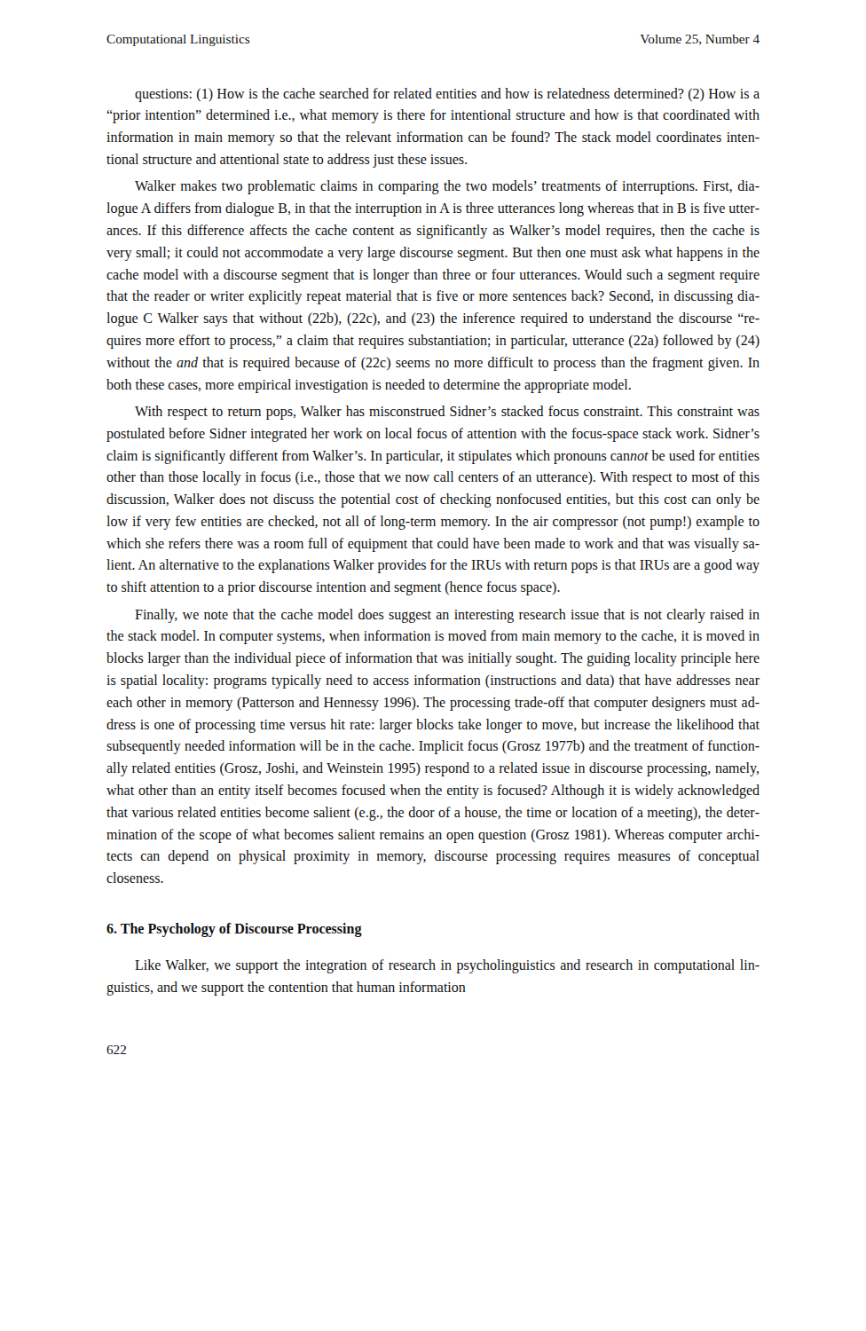Computational Linguistics
Volume 25, Number 4
questions: (1) How is the cache searched for related entities and how is relatedness determined? (2) How is a “prior intention” determined i.e., what memory is there for intentional structure and how is that coordinated with information in main memory so that the relevant information can be found? The stack model coordinates intentional structure and attentional state to address just these issues.
Walker makes two problematic claims in comparing the two models’ treatments of interruptions. First, dialogue A differs from dialogue B, in that the interruption in A is three utterances long whereas that in B is five utterances. If this difference affects the cache content as significantly as Walker’s model requires, then the cache is very small; it could not accommodate a very large discourse segment. But then one must ask what happens in the cache model with a discourse segment that is longer than three or four utterances. Would such a segment require that the reader or writer explicitly repeat material that is five or more sentences back? Second, in discussing dialogue C Walker says that without (22b), (22c), and (23) the inference required to understand the discourse “requires more effort to process,” a claim that requires substantiation; in particular, utterance (22a) followed by (24) without the and that is required because of (22c) seems no more difficult to process than the fragment given. In both these cases, more empirical investigation is needed to determine the appropriate model.
With respect to return pops, Walker has misconstrued Sidner’s stacked focus constraint. This constraint was postulated before Sidner integrated her work on local focus of attention with the focus-space stack work. Sidner’s claim is significantly different from Walker’s. In particular, it stipulates which pronouns cannot be used for entities other than those locally in focus (i.e., those that we now call centers of an utterance). With respect to most of this discussion, Walker does not discuss the potential cost of checking nonfocused entities, but this cost can only be low if very few entities are checked, not all of long-term memory. In the air compressor (not pump!) example to which she refers there was a room full of equipment that could have been made to work and that was visually salient. An alternative to the explanations Walker provides for the IRUs with return pops is that IRUs are a good way to shift attention to a prior discourse intention and segment (hence focus space).
Finally, we note that the cache model does suggest an interesting research issue that is not clearly raised in the stack model. In computer systems, when information is moved from main memory to the cache, it is moved in blocks larger than the individual piece of information that was initially sought. The guiding locality principle here is spatial locality: programs typically need to access information (instructions and data) that have addresses near each other in memory (Patterson and Hennessy 1996). The processing trade-off that computer designers must address is one of processing time versus hit rate: larger blocks take longer to move, but increase the likelihood that subsequently needed information will be in the cache. Implicit focus (Grosz 1977b) and the treatment of functionally related entities (Grosz, Joshi, and Weinstein 1995) respond to a related issue in discourse processing, namely, what other than an entity itself becomes focused when the entity is focused? Although it is widely acknowledged that various related entities become salient (e.g., the door of a house, the time or location of a meeting), the determination of the scope of what becomes salient remains an open question (Grosz 1981). Whereas computer architects can depend on physical proximity in memory, discourse processing requires measures of conceptual closeness.
6. The Psychology of Discourse Processing
Like Walker, we support the integration of research in psycholinguistics and research in computational linguistics, and we support the contention that human information
622